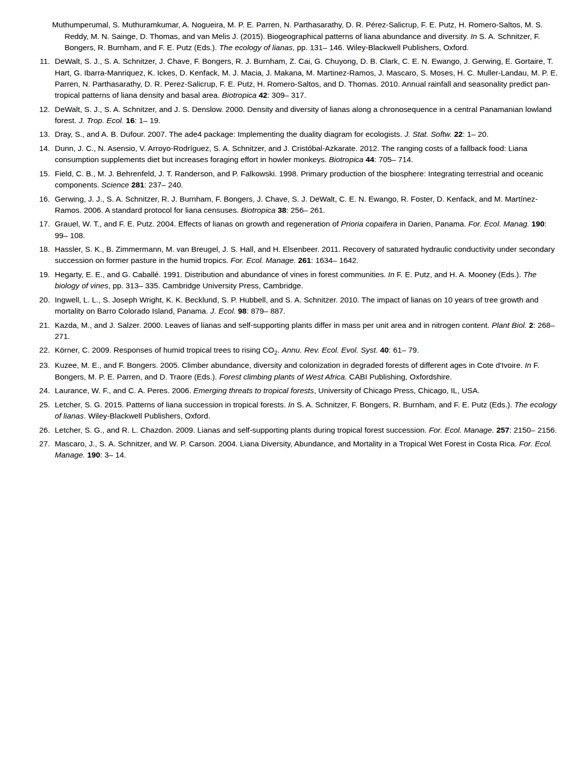Muthumperumal, S. Muthuramkumar, A. Nogueira, M. P. E. Parren, N. Parthasarathy, D. R. Pérez-Salicrup, F. E. Putz, H. Romero-Saltos, M. S. Reddy, M. N. Sainge, D. Thomas, and van Melis J. (2015). Biogeographical patterns of liana abundance and diversity. In S. A. Schnitzer, F. Bongers, R. Burnham, and F. E. Putz (Eds.). The ecology of lianas, pp. 131– 146. Wiley-Blackwell Publishers, Oxford.
DeWalt, S. J., S. A. Schnitzer, J. Chave, F. Bongers, R. J. Burnham, Z. Cai, G. Chuyong, D. B. Clark, C. E. N. Ewango, J. Gerwing, E. Gortaire, T. Hart, G. Ibarra-Manriquez, K. Ickes, D. Kenfack, M. J. Macia, J. Makana, M. Martinez-Ramos, J. Mascaro, S. Moses, H. C. Muller-Landau, M. P. E. Parren, N. Parthasarathy, D. R. Perez-Salicrup, F. E. Putz, H. Romero-Saltos, and D. Thomas. 2010. Annual rainfall and seasonality predict pan-tropical patterns of liana density and basal area. Biotropica 42: 309– 317.
DeWalt, S. J., S. A. Schnitzer, and J. S. Denslow. 2000. Density and diversity of lianas along a chronosequence in a central Panamanian lowland forest. J. Trop. Ecol. 16: 1– 19.
Dray, S., and A. B. Dufour. 2007. The ade4 package: Implementing the duality diagram for ecologists. J. Stat. Softw. 22: 1– 20.
Dunn, J. C., N. Asensio, V. Arroyo-Rodríguez, S. A. Schnitzer, and J. Cristóbal-Azkarate. 2012. The ranging costs of a fallback food: Liana consumption supplements diet but increases foraging effort in howler monkeys. Biotropica 44: 705– 714.
Field, C. B., M. J. Behrenfeld, J. T. Randerson, and P. Falkowski. 1998. Primary production of the biosphere: Integrating terrestrial and oceanic components. Science 281: 237– 240.
Gerwing, J. J., S. A. Schnitzer, R. J. Burnham, F. Bongers, J. Chave, S. J. DeWalt, C. E. N. Ewango, R. Foster, D. Kenfack, and M. Martínez-Ramos. 2006. A standard protocol for liana censuses. Biotropica 38: 256– 261.
Grauel, W. T., and F. E. Putz. 2004. Effects of lianas on growth and regeneration of Prioria copaifera in Darien, Panama. For. Ecol. Manag. 190: 99– 108.
Hassler, S. K., B. Zimmermann, M. van Breugel, J. S. Hall, and H. Elsenbeer. 2011. Recovery of saturated hydraulic conductivity under secondary succession on former pasture in the humid tropics. For. Ecol. Manage. 261: 1634– 1642.
Hegarty, E. E., and G. Caballé. 1991. Distribution and abundance of vines in forest communities. In F. E. Putz, and H. A. Mooney (Eds.). The biology of vines, pp. 313– 335. Cambridge University Press, Cambridge.
Ingwell, L. L., S. Joseph Wright, K. K. Becklund, S. P. Hubbell, and S. A. Schnitzer. 2010. The impact of lianas on 10 years of tree growth and mortality on Barro Colorado Island, Panama. J. Ecol. 98: 879– 887.
Kazda, M., and J. Salzer. 2000. Leaves of lianas and self-supporting plants differ in mass per unit area and in nitrogen content. Plant Biol. 2: 268– 271.
Körner, C. 2009. Responses of humid tropical trees to rising CO2. Annu. Rev. Ecol. Evol. Syst. 40: 61– 79.
Kuzee, M. E., and F. Bongers. 2005. Climber abundance, diversity and colonization in degraded forests of different ages in Cote d'Ivoire. In F. Bongers, M. P. E. Parren, and D. Traore (Eds.). Forest climbing plants of West Africa. CABI Publishing, Oxfordshire.
Laurance, W. F., and C. A. Peres. 2006. Emerging threats to tropical forests, University of Chicago Press, Chicago, IL, USA.
Letcher, S. G. 2015. Patterns of liana succession in tropical forests. In S. A. Schnitzer, F. Bongers, R. Burnham, and F. E. Putz (Eds.). The ecology of lianas. Wiley-Blackwell Publishers, Oxford.
Letcher, S. G., and R. L. Chazdon. 2009. Lianas and self-supporting plants during tropical forest succession. For. Ecol. Manage. 257: 2150– 2156.
Mascaro, J., S. A. Schnitzer, and W. P. Carson. 2004. Liana Diversity, Abundance, and Mortality in a Tropical Wet Forest in Costa Rica. For. Ecol. Manage. 190: 3– 14.